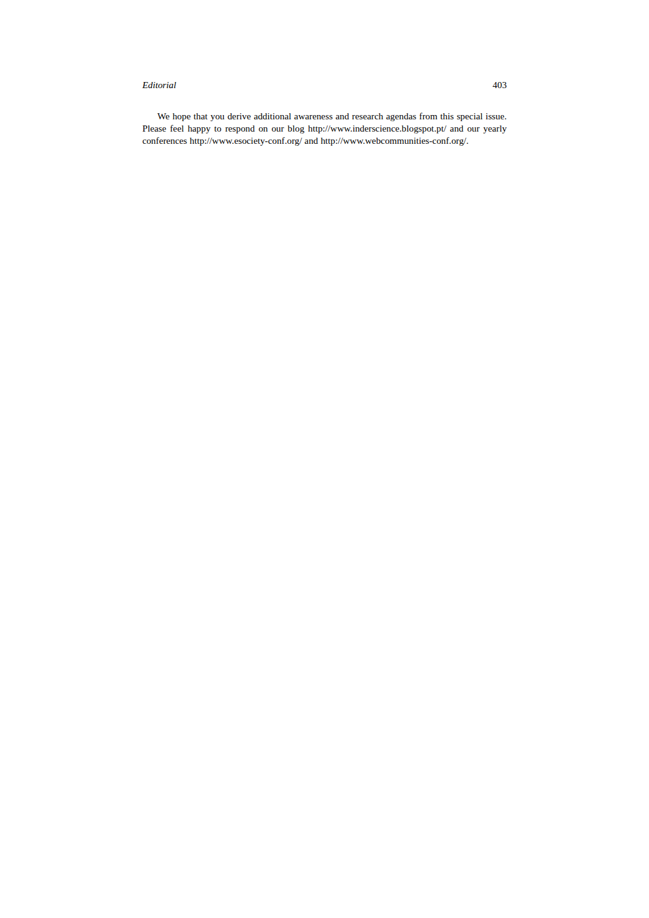Editorial 403
We hope that you derive additional awareness and research agendas from this special issue. Please feel happy to respond on our blog http://www.inderscience.blogspot.pt/ and our yearly conferences http://www.esociety-conf.org/ and http://www.webcommunities-conf.org/.